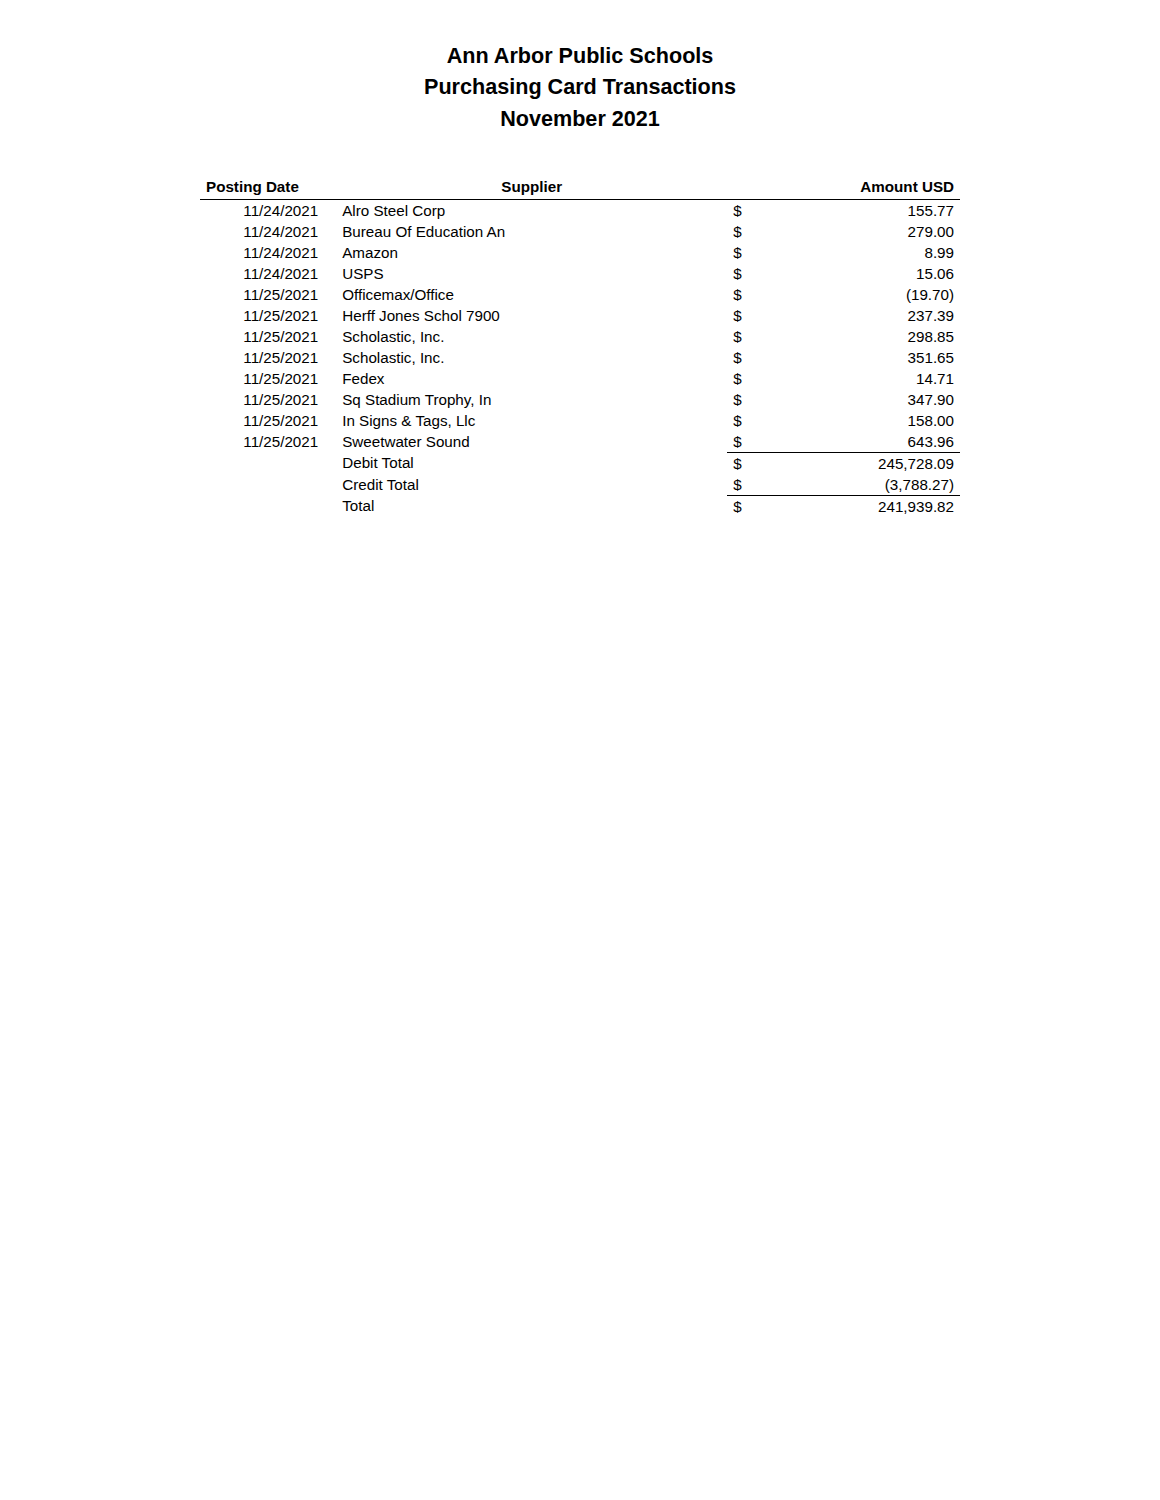Ann Arbor Public Schools
Purchasing Card Transactions
November 2021
| Posting Date | Supplier | Amount USD |
| --- | --- | --- |
| 11/24/2021 | Alro Steel Corp | $ | 155.77 |
| 11/24/2021 | Bureau Of Education An | $ | 279.00 |
| 11/24/2021 | Amazon | $ | 8.99 |
| 11/24/2021 | USPS | $ | 15.06 |
| 11/25/2021 | Officemax/Office | $ | (19.70) |
| 11/25/2021 | Herff Jones Schol 7900 | $ | 237.39 |
| 11/25/2021 | Scholastic, Inc. | $ | 298.85 |
| 11/25/2021 | Scholastic, Inc. | $ | 351.65 |
| 11/25/2021 | Fedex | $ | 14.71 |
| 11/25/2021 | Sq Stadium Trophy, In | $ | 347.90 |
| 11/25/2021 | In Signs & Tags, Llc | $ | 158.00 |
| 11/25/2021 | Sweetwater Sound | $ | 643.96 |
| | Debit Total | $ | 245,728.09 |
| | Credit Total | $ | (3,788.27) |
| | Total | $ | 241,939.82 |